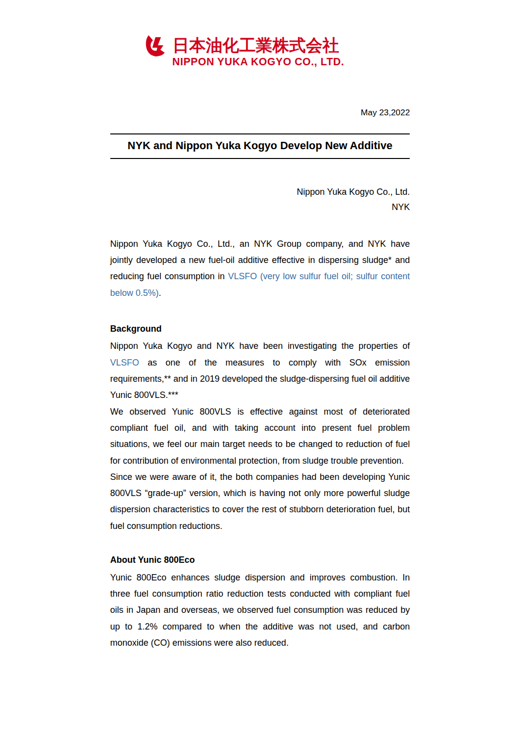May 23,2022
NYK and Nippon Yuka Kogyo Develop New Additive
Nippon Yuka Kogyo Co., Ltd.
NYK
Nippon Yuka Kogyo Co., Ltd., an NYK Group company, and NYK have jointly developed a new fuel-oil additive effective in dispersing sludge* and reducing fuel consumption in VLSFO (very low sulfur fuel oil; sulfur content below 0.5%).
Background
Nippon Yuka Kogyo and NYK have been investigating the properties of VLSFO as one of the measures to comply with SOx emission requirements,** and in 2019 developed the sludge-dispersing fuel oil additive Yunic 800VLS.***
We observed Yunic 800VLS is effective against most of deteriorated compliant fuel oil, and with taking account into present fuel problem situations, we feel our main target needs to be changed to reduction of fuel for contribution of environmental protection, from sludge trouble prevention.
Since we were aware of it, the both companies had been developing Yunic 800VLS “grade-up” version, which is having not only more powerful sludge dispersion characteristics to cover the rest of stubborn deterioration fuel, but fuel consumption reductions.
About Yunic 800Eco
Yunic 800Eco enhances sludge dispersion and improves combustion. In three fuel consumption ratio reduction tests conducted with compliant fuel oils in Japan and overseas, we observed fuel consumption was reduced by up to 1.2% compared to when the additive was not used, and carbon monoxide (CO) emissions were also reduced.